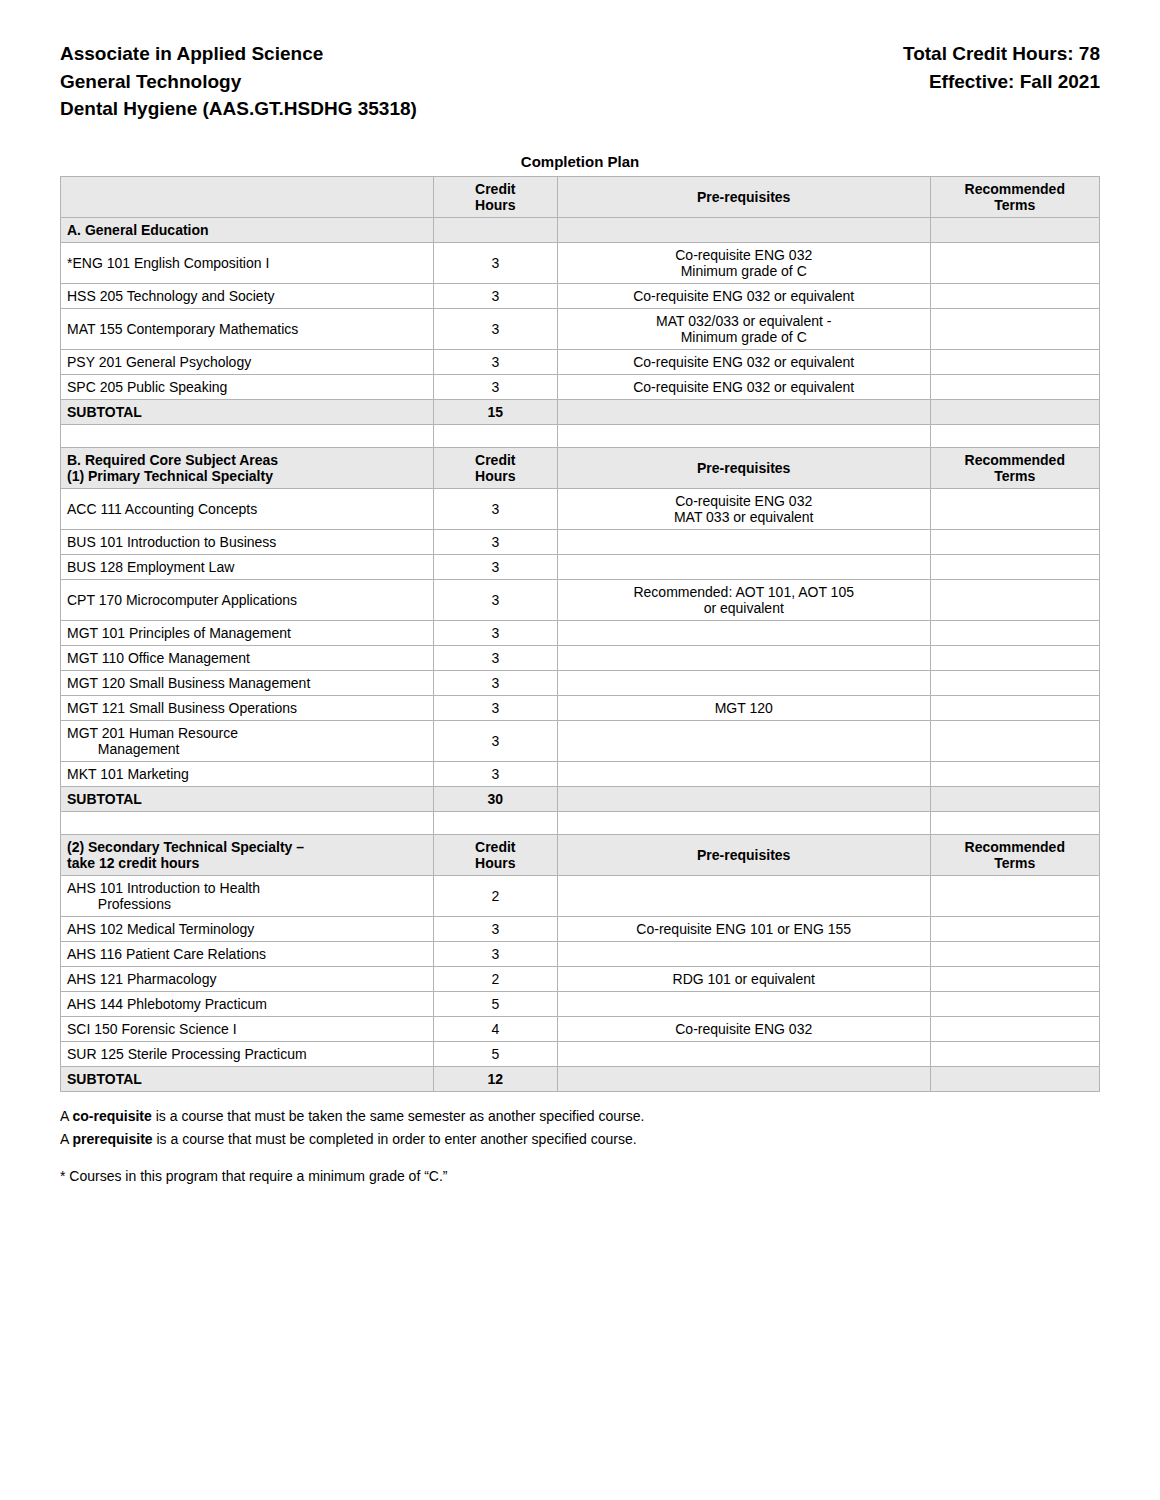Associate in Applied Science
General Technology
Dental Hygiene (AAS.GT.HSDHG 35318)
Total Credit Hours: 78
Effective: Fall 2021
Completion Plan
| | Credit Hours | Pre-requisites | Recommended Terms |
| --- | --- | --- | --- |
| A. General Education | | | |
| *ENG 101 English Composition I | 3 | Co-requisite ENG 032 Minimum grade of C | |
| HSS 205 Technology and Society | 3 | Co-requisite ENG 032 or equivalent | |
| MAT 155 Contemporary Mathematics | 3 | MAT 032/033 or equivalent - Minimum grade of C | |
| PSY 201 General Psychology | 3 | Co-requisite ENG 032 or equivalent | |
| SPC 205 Public Speaking | 3 | Co-requisite ENG 032 or equivalent | |
| SUBTOTAL | 15 | | |
| B. Required Core Subject Areas (1) Primary Technical Specialty | Credit Hours | Pre-requisites | Recommended Terms |
| ACC 111 Accounting Concepts | 3 | Co-requisite ENG 032 MAT 033 or equivalent | |
| BUS 101 Introduction to Business | 3 | | |
| BUS 128 Employment Law | 3 | | |
| CPT 170 Microcomputer Applications | 3 | Recommended: AOT 101, AOT 105 or equivalent | |
| MGT 101 Principles of Management | 3 | | |
| MGT 110 Office Management | 3 | | |
| MGT 120 Small Business Management | 3 | | |
| MGT 121 Small Business Operations | 3 | MGT 120 | |
| MGT 201 Human Resource Management | 3 | | |
| MKT 101 Marketing | 3 | | |
| SUBTOTAL | 30 | | |
| (2) Secondary Technical Specialty – take 12 credit hours | Credit Hours | Pre-requisites | Recommended Terms |
| AHS 101 Introduction to Health Professions | 2 | | |
| AHS 102 Medical Terminology | 3 | Co-requisite ENG 101 or ENG 155 | |
| AHS 116 Patient Care Relations | 3 | | |
| AHS 121 Pharmacology | 2 | RDG 101 or equivalent | |
| AHS 144 Phlebotomy Practicum | 5 | | |
| SCI 150 Forensic Science I | 4 | Co-requisite ENG 032 | |
| SUR 125 Sterile Processing Practicum | 5 | | |
| SUBTOTAL | 12 | | |
A co-requisite is a course that must be taken the same semester as another specified course.
A prerequisite is a course that must be completed in order to enter another specified course.
* Courses in this program that require a minimum grade of “C.”